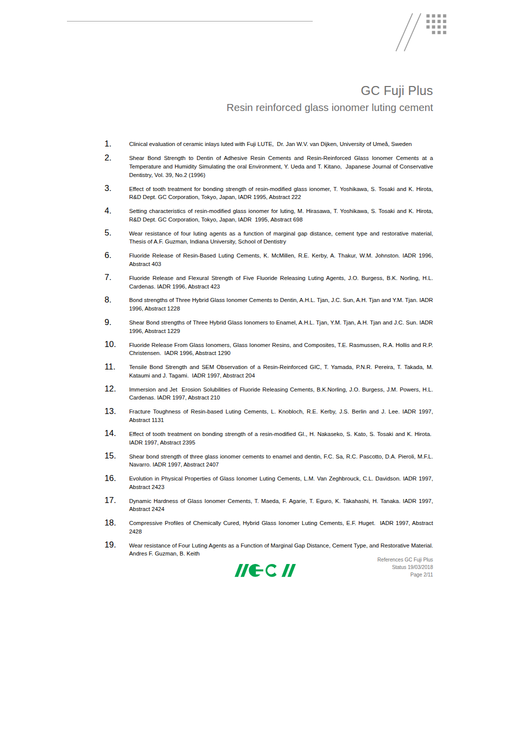GC Fuji Plus
Resin reinforced glass ionomer luting cement
Clinical evaluation of ceramic inlays luted with Fuji LUTE, Dr. Jan W.V. van Dijken, University of Umeå, Sweden
Shear Bond Strength to Dentin of Adhesive Resin Cements and Resin-Reinforced Glass Ionomer Cements at a Temperature and Humidity Simulating the oral Environment, Y. Ueda and T. Kitano, Japanese Journal of Conservative Dentistry, Vol. 39, No.2 (1996)
Effect of tooth treatment for bonding strength of resin-modified glass ionomer, T. Yoshikawa, S. Tosaki and K. Hirota, R&D Dept. GC Corporation, Tokyo, Japan, IADR 1995, Abstract 222
Setting characteristics of resin-modified glass ionomer for luting, M. Hirasawa, T. Yoshikawa, S. Tosaki and K. Hirota, R&D Dept. GC Corporation, Tokyo, Japan, IADR 1995, Abstract 698
Wear resistance of four luting agents as a function of marginal gap distance, cement type and restorative material, Thesis of A.F. Guzman, Indiana University, School of Dentistry
Fluoride Release of Resin-Based Luting Cements, K. McMillen, R.E. Kerby, A. Thakur, W.M. Johnston. IADR 1996, Abstract 403
Fluoride Release and Flexural Strength of Five Fluoride Releasing Luting Agents, J.O. Burgess, B.K. Norling, H.L. Cardenas. IADR 1996, Abstract 423
Bond strengths of Three Hybrid Glass Ionomer Cements to Dentin, A.H.L. Tjan, J.C. Sun, A.H. Tjan and Y.M. Tjan. IADR 1996, Abstract 1228
Shear Bond strengths of Three Hybrid Glass Ionomers to Enamel, A.H.L. Tjan, Y.M. Tjan, A.H. Tjan and J.C. Sun. IADR 1996, Abstract 1229
Fluoride Release From Glass Ionomers, Glass Ionomer Resins, and Composites, T.E. Rasmussen, R.A. Hollis and R.P. Christensen. IADR 1996, Abstract 1290
Tensile Bond Strength and SEM Observation of a Resin-Reinforced GIC, T. Yamada, P.N.R. Pereira, T. Takada, M. Kataumi and J. Tagami. IADR 1997, Abstract 204
Immersion and Jet Erosion Solubilities of Fluoride Releasing Cements, B.K.Norling, J.O. Burgess, J.M. Powers, H.L. Cardenas. IADR 1997, Abstract 210
Fracture Toughness of Resin-based Luting Cements, L. Knobloch, R.E. Kerby, J.S. Berlin and J. Lee. IADR 1997, Abstract 1131
Effect of tooth treatment on bonding strength of a resin-modified GI., H. Nakaseko, S. Kato, S. Tosaki and K. Hirota. IADR 1997, Abstract 2395
Shear bond strength of three glass ionomer cements to enamel and dentin, F.C. Sa, R.C. Pascotto, D.A. Pieroli, M.F.L. Navarro. IADR 1997, Abstract 2407
Evolution in Physical Properties of Glass Ionomer Luting Cements, L.M. Van Zeghbrouck, C.L. Davidson. IADR 1997, Abstract 2423
Dynamic Hardness of Glass Ionomer Cements, T. Maeda, F. Agarie, T. Eguro, K. Takahashi, H. Tanaka. IADR 1997, Abstract 2424
Compressive Profiles of Chemically Cured, Hybrid Glass Ionomer Luting Cements, E.F. Huget. IADR 1997, Abstract 2428
Wear resistance of Four Luting Agents as a Function of Marginal Gap Distance, Cement Type, and Restorative Material. Andres F. Guzman, B. Keith
References GC Fuji Plus
Status 19/03/2018
Page 2/11